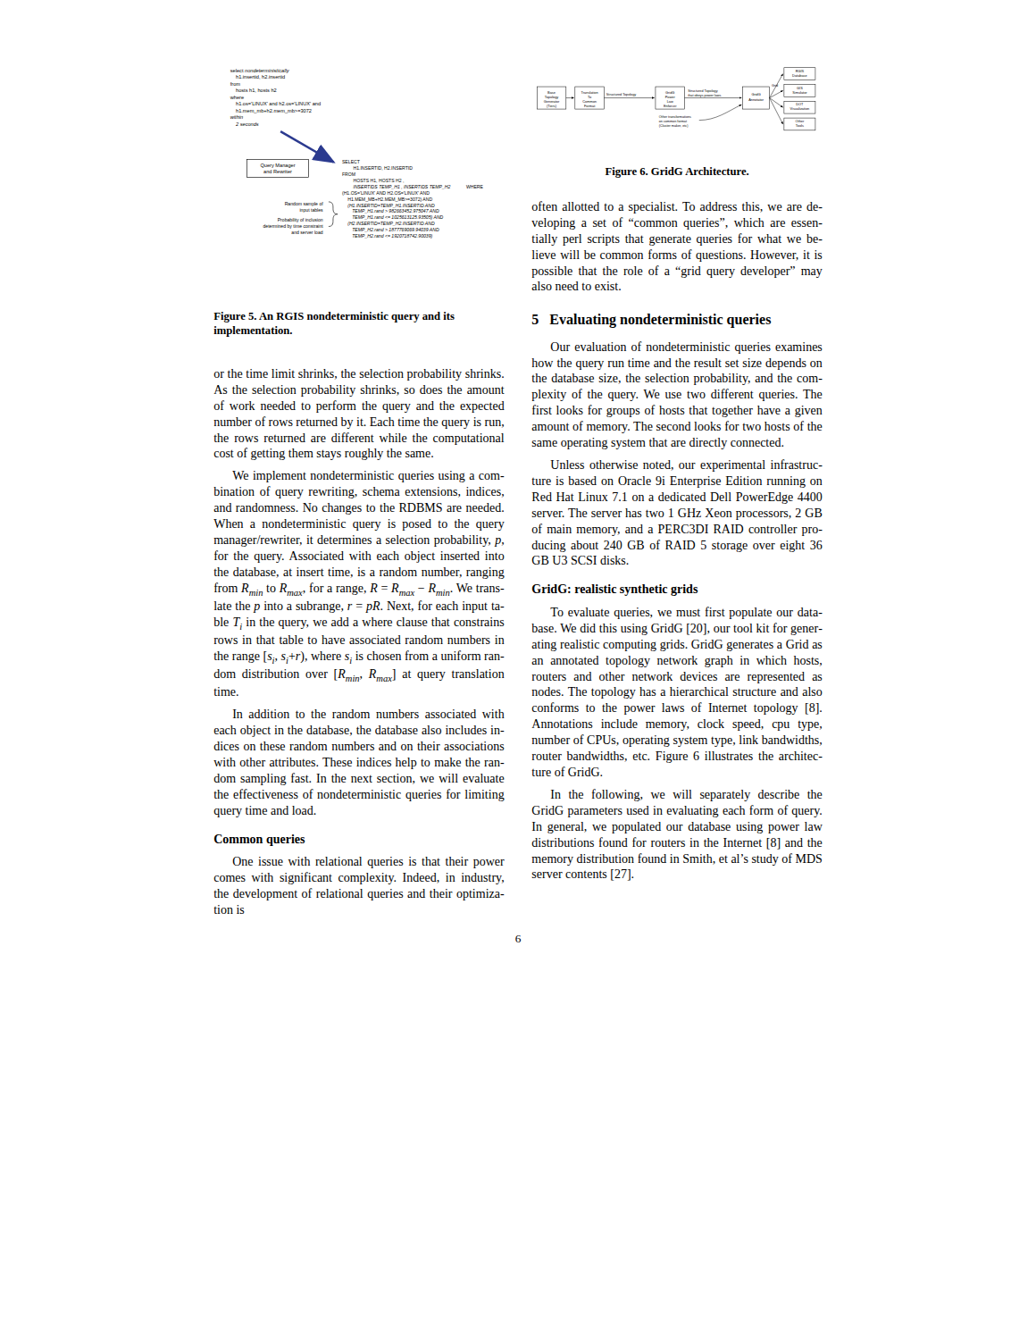select nondeterministically h1.insertid, h2.insertid from hosts h1, hosts h2 where h1.os='LINUX' and h2.os='LINUX' and h1.mem_mb+h2.mem_mb>=3072 within 2 seconds Query Manager and Rewriter SELECT H1.INSERTID, H2.INSERTID FROM HOSTS H1, HOSTS H2 , INSERTIDS TEMP_H1 , INSERTIDS TEMP_H2 WHERE (H1.OS='LINUX' AND H2.OS='LINUX' AND H1.MEM_MB+H2.MEM_MB>=3072) AND (H1.INSERTID=TEMP_H1.INSERTID AND TEMP_H1.rand > 982663452.975047 AND TEMP_H1.rand <= 1025613125.93505) AND (H2.INSERTID=TEMP_H2.INSERTID AND TEMP_H2.rand > 1877769069.94039 AND TEMP_H2.rand <= 1920718742.90039) Random sample of input tables Probability of inclusion determined by time constraint and server load
Figure 5. An RGIS nondeterministic query and its implementation.
or the time limit shrinks, the selection probability shrinks. As the selection probability shrinks, so does the amount of work needed to perform the query and the expected number of rows returned by it. Each time the query is run, the rows returned are different while the computational cost of getting them stays roughly the same.
We implement nondeterministic queries using a combination of query rewriting, schema extensions, indices, and randomness. No changes to the RDBMS are needed. When a nondeterministic query is posed to the query manager/rewriter, it determines a selection probability, p, for the query. Associated with each object inserted into the database, at insert time, is a random number, ranging from Rmin to Rmax, for a range, R = Rmax − Rmin. We translate the p into a subrange, r = pR. Next, for each input table Ti in the query, we add a where clause that constrains rows in that table to have associated random numbers in the range [si, si+r), where si is chosen from a uniform random distribution over [Rmin, Rmax] at query translation time.
In addition to the random numbers associated with each object in the database, the database also includes indices on these random numbers and on their associations with other attributes. These indices help to make the random sampling fast. In the next section, we will evaluate the effectiveness of nondeterministic queries for limiting query time and load.
Common queries
One issue with relational queries is that their power comes with significant complexity. Indeed, in industry, the development of relational queries and their optimization is
Base Topology Generator (Tiers) Translation To Common Format GridG Power Law Enforcer GridG Annotator RGIS Database GIS Simulator DOT Visualization Other Tools Structured Topology Structured Topology that obeys power laws Grid Other transformations on common format (Cluster maker, etc)
Figure 6. GridG Architecture.
often allotted to a specialist. To address this, we are developing a set of “common queries”, which are essentially perl scripts that generate queries for what we believe will be common forms of questions. However, it is possible that the role of a “grid query developer” may also need to exist.
5 Evaluating nondeterministic queries
Our evaluation of nondeterministic queries examines how the query run time and the result set size depends on the database size, the selection probability, and the complexity of the query. We use two different queries. The first looks for groups of hosts that together have a given amount of memory. The second looks for two hosts of the same operating system that are directly connected.
Unless otherwise noted, our experimental infrastructure is based on Oracle 9i Enterprise Edition running on Red Hat Linux 7.1 on a dedicated Dell PowerEdge 4400 server. The server has two 1 GHz Xeon processors, 2 GB of main memory, and a PERC3DI RAID controller producing about 240 GB of RAID 5 storage over eight 36 GB U3 SCSI disks.
GridG: realistic synthetic grids
To evaluate queries, we must first populate our database. We did this using GridG [20], our tool kit for generating realistic computing grids. GridG generates a Grid as an annotated topology network graph in which hosts, routers and other network devices are represented as nodes. The topology has a hierarchical structure and also conforms to the power laws of Internet topology [8]. Annotations include memory, clock speed, cpu type, number of CPUs, operating system type, link bandwidths, router bandwidths, etc. Figure 6 illustrates the architecture of GridG.
In the following, we will separately describe the GridG parameters used in evaluating each form of query. In general, we populated our database using power law distributions found for routers in the Internet [8] and the memory distribution found in Smith, et al’s study of MDS server contents [27].
6